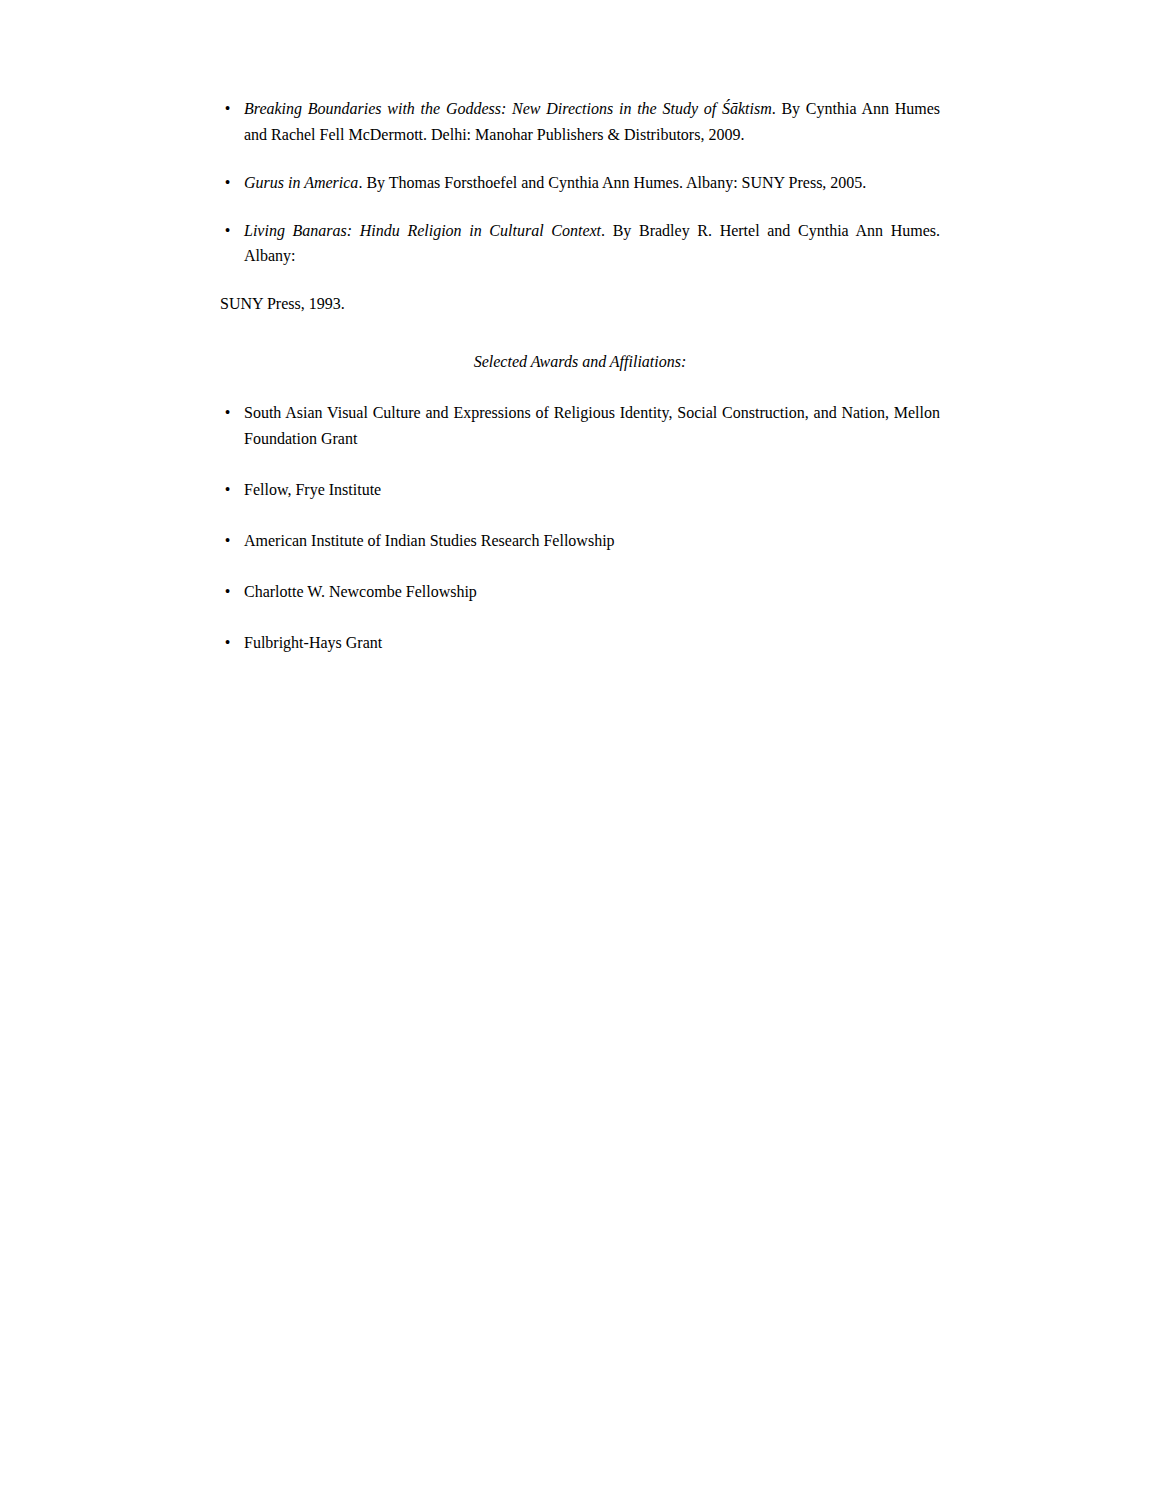Breaking Boundaries with the Goddess: New Directions in the Study of Śāktism. By Cynthia Ann Humes and Rachel Fell McDermott. Delhi: Manohar Publishers & Distributors, 2009.
Gurus in America. By Thomas Forsthoefel and Cynthia Ann Humes. Albany: SUNY Press, 2005.
Living Banaras: Hindu Religion in Cultural Context. By Bradley R. Hertel and Cynthia Ann Humes. Albany:
SUNY Press, 1993.
Selected Awards and Affiliations:
South Asian Visual Culture and Expressions of Religious Identity, Social Construction, and Nation, Mellon Foundation Grant
Fellow, Frye Institute
American Institute of Indian Studies Research Fellowship
Charlotte W. Newcombe Fellowship
Fulbright-Hays Grant